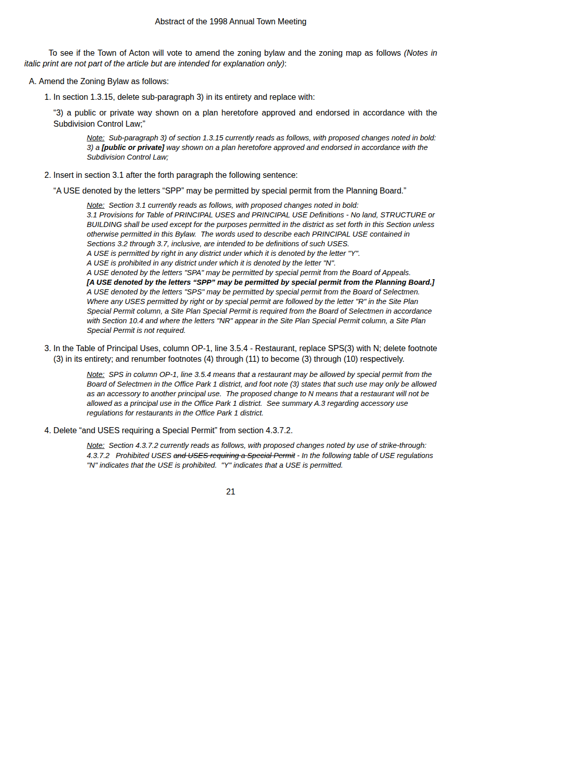Abstract of the 1998 Annual Town Meeting
To see if the Town of Acton will vote to amend the zoning bylaw and the zoning map as follows (Notes in italic print are not part of the article but are intended for explanation only):
Amend the Zoning Bylaw as follows:
In section 1.3.15, delete sub-paragraph 3) in its entirety and replace with:
“3) a public or private way shown on a plan heretofore approved and endorsed in accordance with the Subdivision Control Law;”
Note: Sub-paragraph 3) of section 1.3.15 currently reads as follows, with proposed changes noted in bold:
3) a [public or private] way shown on a plan heretofore approved and endorsed in accordance with the Subdivision Control Law;
Insert in section 3.1 after the forth paragraph the following sentence:
“A USE denoted by the letters “SPP” may be permitted by special permit from the Planning Board.”
Note: Section 3.1 currently reads as follows, with proposed changes noted in bold:
3.1 Provisions for Table of PRINCIPAL USES and PRINCIPAL USE Definitions - No land, STRUCTURE or BUILDING shall be used except for the purposes permitted in the district as set forth in this Section unless otherwise permitted in this Bylaw. The words used to describe each PRINCIPAL USE contained in Sections 3.2 through 3.7, inclusive, are intended to be definitions of such USES.
A USE is permitted by right in any district under which it is denoted by the letter "Y".
A USE is prohibited in any district under which it is denoted by the letter "N".
A USE denoted by the letters "SPA" may be permitted by special permit from the Board of Appeals.
[A USE denoted by the letters “SPP” may be permitted by special permit from the Planning Board.]
A USE denoted by the letters "SPS" may be permitted by special permit from the Board of Selectmen.
Where any USES permitted by right or by special permit are followed by the letter "R" in the Site Plan Special Permit column, a Site Plan Special Permit is required from the Board of Selectmen in accordance with Section 10.4 and where the letters "NR" appear in the Site Plan Special Permit column, a Site Plan Special Permit is not required.
In the Table of Principal Uses, column OP-1, line 3.5.4 - Restaurant, replace SPS(3) with N; delete footnote (3) in its entirety; and renumber footnotes (4) through (11) to become (3) through (10) respectively.
Note: SPS in column OP-1, line 3.5.4 means that a restaurant may be allowed by special permit from the Board of Selectmen in the Office Park 1 district, and foot note (3) states that such use may only be allowed as an accessory to another principal use. The proposed change to N means that a restaurant will not be allowed as a principal use in the Office Park 1 district. See summary A.3 regarding accessory use regulations for restaurants in the Office Park 1 district.
Delete “and USES requiring a Special Permit” from section 4.3.7.2.
Note: Section 4.3.7.2 currently reads as follows, with proposed changes noted by use of strike-through:
4.3.7.2 Prohibited USES and USES requiring a Special Permit - In the following table of USE regulations "N" indicates that the USE is prohibited. "Y" indicates that a USE is permitted.
21